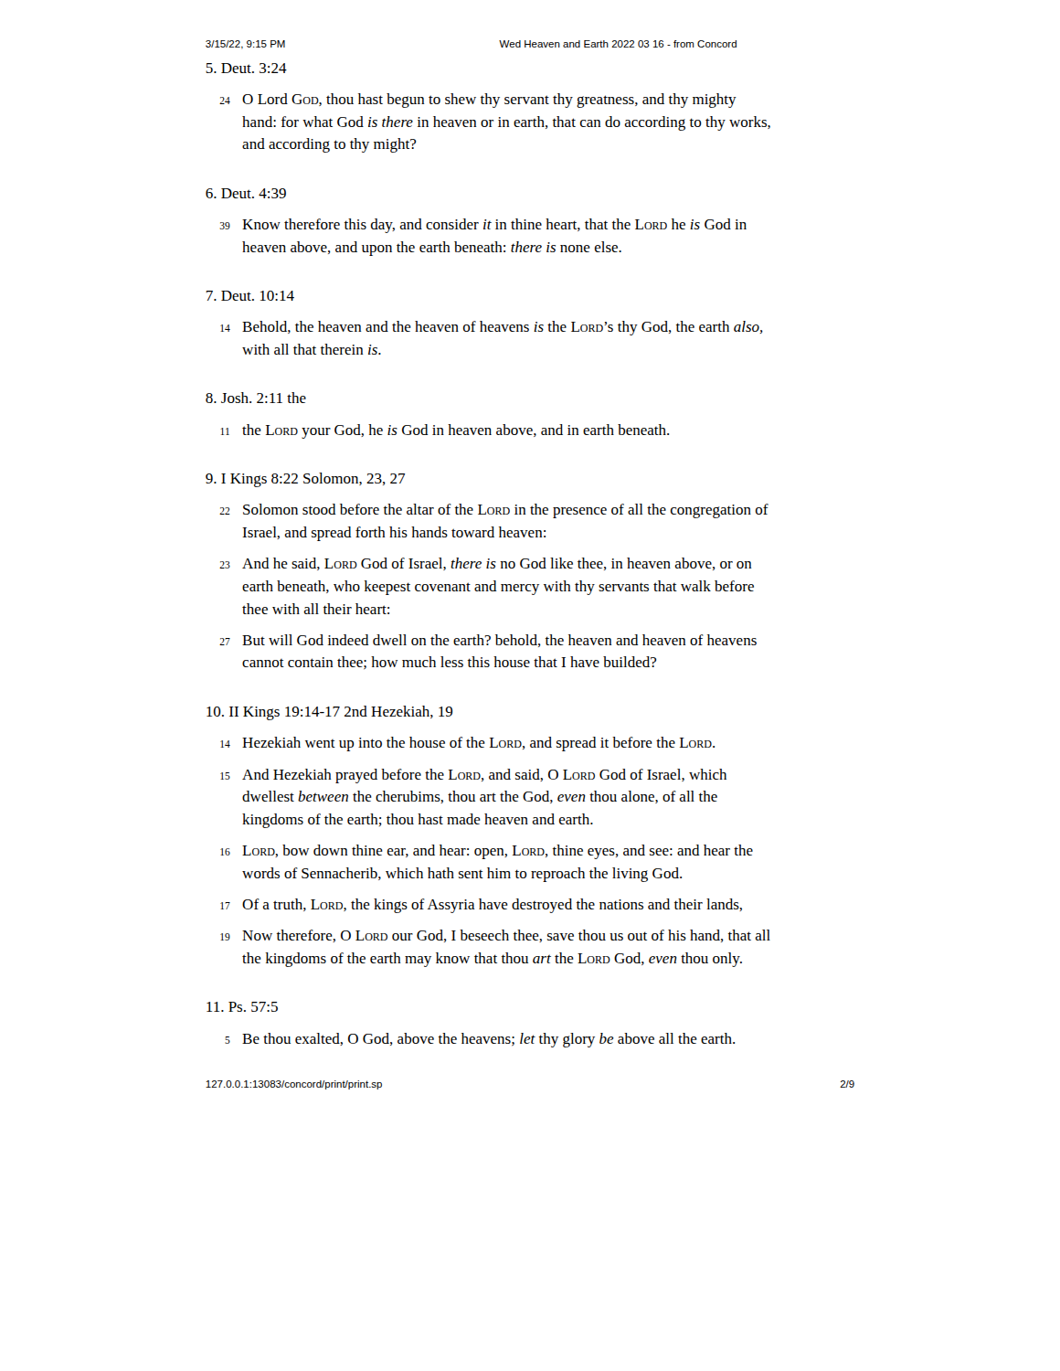3/15/22, 9:15 PM Wed Heaven and Earth 2022 03 16 - from Concord
5. Deut. 3:24
24
O Lord God, thou hast begun to shew thy servant thy greatness, and thy mighty hand: for what God is there in heaven or in earth, that can do according to thy works, and according to thy might?
6. Deut. 4:39
39
Know therefore this day, and consider it in thine heart, that the Lord he is God in heaven above, and upon the earth beneath: there is none else.
7. Deut. 10:14
14
Behold, the heaven and the heaven of heavens is the Lord’s thy God, the earth also, with all that therein is.
8. Josh. 2:11 the
11
the Lord your God, he is God in heaven above, and in earth beneath.
9. I Kings 8:22 Solomon, 23, 27
22
Solomon stood before the altar of the Lord in the presence of all the congregation of Israel, and spread forth his hands toward heaven:
23
And he said, Lord God of Israel, there is no God like thee, in heaven above, or on earth beneath, who keepest covenant and mercy with thy servants that walk before thee with all their heart:
27
But will God indeed dwell on the earth? behold, the heaven and heaven of heavens cannot contain thee; how much less this house that I have builded?
10. II Kings 19:14-17 2nd Hezekiah, 19
14
Hezekiah went up into the house of the Lord, and spread it before the Lord.
15
And Hezekiah prayed before the Lord, and said, O Lord God of Israel, which dwellest between the cherubims, thou art the God, even thou alone, of all the kingdoms of the earth; thou hast made heaven and earth.
16
Lord, bow down thine ear, and hear: open, Lord, thine eyes, and see: and hear the words of Sennacherib, which hath sent him to reproach the living God.
17
Of a truth, Lord, the kings of Assyria have destroyed the nations and their lands,
19
Now therefore, O Lord our God, I beseech thee, save thou us out of his hand, that all the kingdoms of the earth may know that thou art the Lord God, even thou only.
11. Ps. 57:5
5
Be thou exalted, O God, above the heavens; let thy glory be above all the earth.
127.0.0.1:13083/concord/print/print.sp 2/9